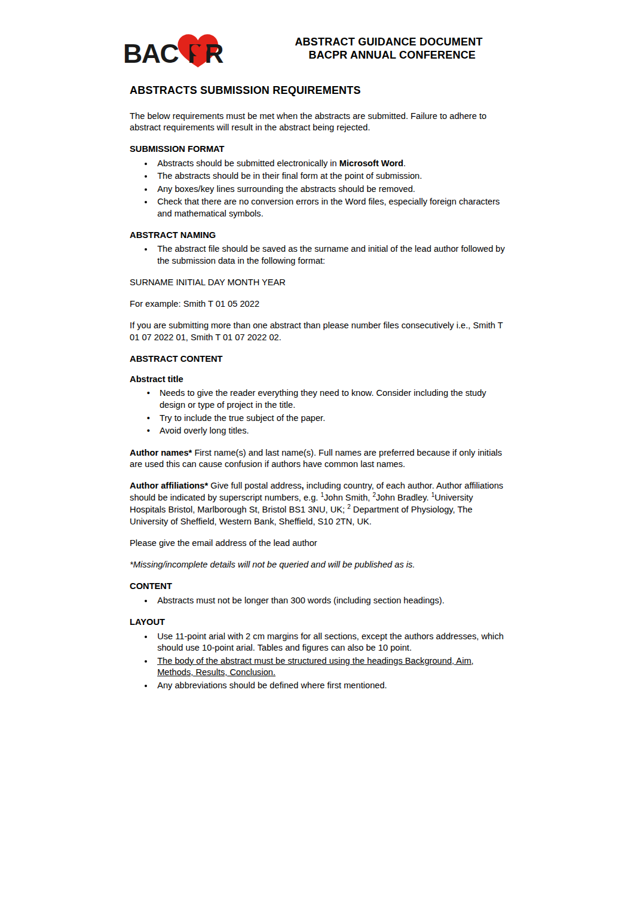BAC PR
ABSTRACT GUIDANCE DOCUMENT
BACPR ANNUAL CONFERENCE
ABSTRACTS SUBMISSION REQUIREMENTS
The below requirements must be met when the abstracts are submitted. Failure to adhere to abstract requirements will result in the abstract being rejected.
SUBMISSION FORMAT
Abstracts should be submitted electronically in Microsoft Word.
The abstracts should be in their final form at the point of submission.
Any boxes/key lines surrounding the abstracts should be removed.
Check that there are no conversion errors in the Word files, especially foreign characters and mathematical symbols.
ABSTRACT NAMING
The abstract file should be saved as the surname and initial of the lead author followed by the submission data in the following format:
SURNAME INITIAL DAY MONTH YEAR
For example: Smith T 01 05 2022
If you are submitting more than one abstract than please number files consecutively i.e., Smith T 01 07 2022 01, Smith T 01 07 2022 02.
ABSTRACT CONTENT
Abstract title
Needs to give the reader everything they need to know. Consider including the study design or type of project in the title.
Try to include the true subject of the paper.
Avoid overly long titles.
Author names* First name(s) and last name(s). Full names are preferred because if only initials are used this can cause confusion if authors have common last names.
Author affiliations* Give full postal address, including country, of each author. Author affiliations should be indicated by superscript numbers, e.g. 1John Smith, 2John Bradley. 1University Hospitals Bristol, Marlborough St, Bristol BS1 3NU, UK; 2 Department of Physiology, The University of Sheffield, Western Bank, Sheffield, S10 2TN, UK.
Please give the email address of the lead author
*Missing/incomplete details will not be queried and will be published as is.
CONTENT
Abstracts must not be longer than 300 words (including section headings).
LAYOUT
Use 11-point arial with 2 cm margins for all sections, except the authors addresses, which should use 10-point arial. Tables and figures can also be 10 point.
The body of the abstract must be structured using the headings Background, Aim, Methods, Results, Conclusion.
Any abbreviations should be defined where first mentioned.